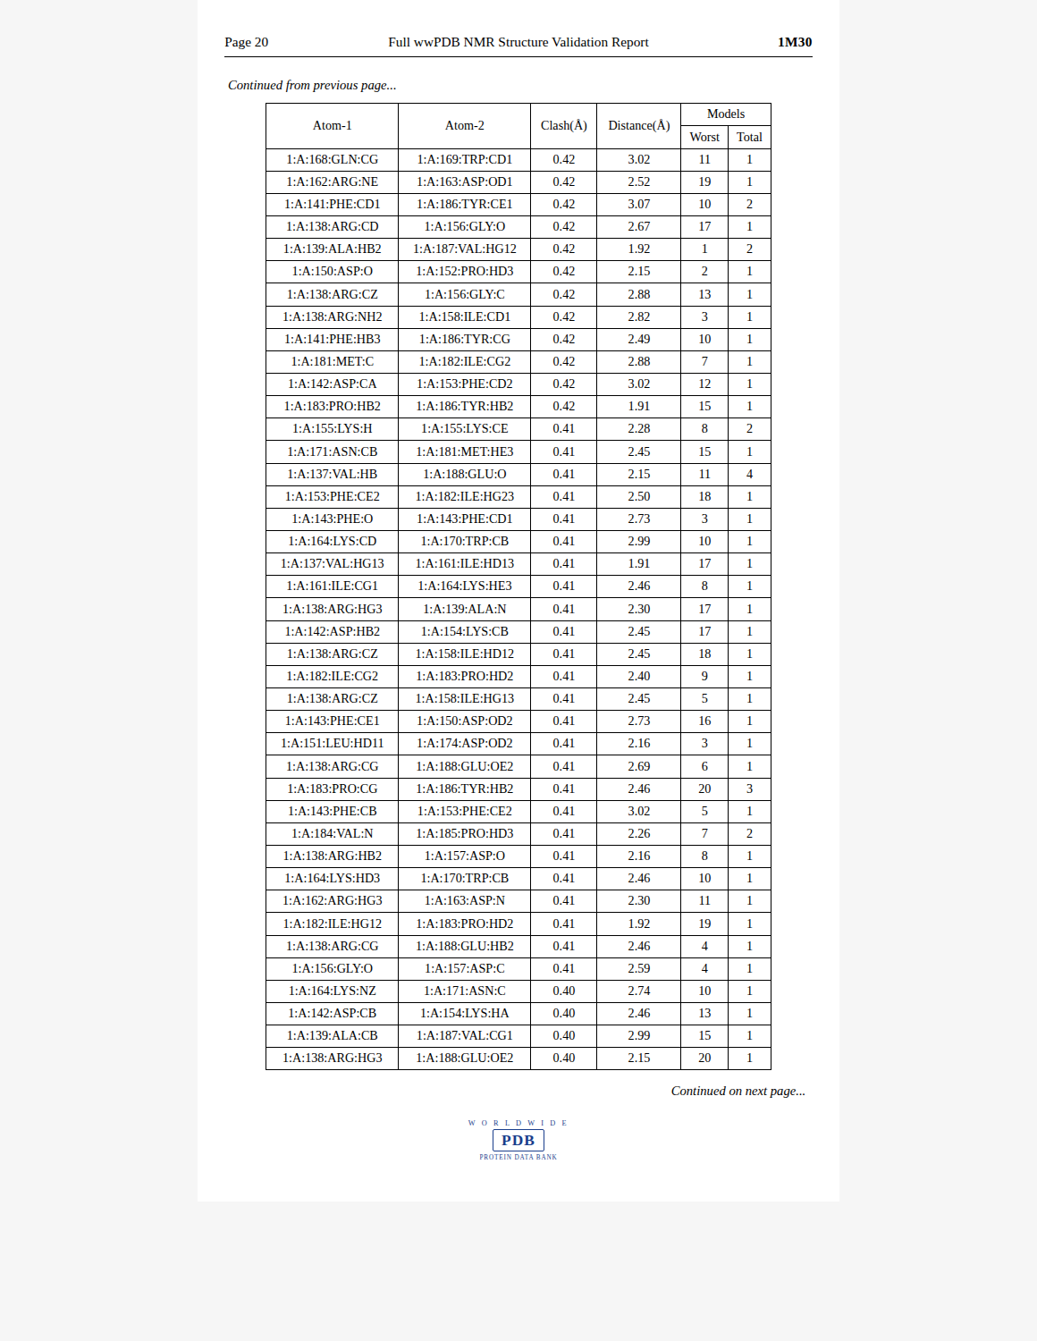Page 20
Full wwPDB NMR Structure Validation Report
1M30
Continued from previous page...
| Atom-1 | Atom-2 | Clash(Å) | Distance(Å) | Models |
| --- | --- | --- | --- | --- |
| Worst | Total |
| 1:A:168:GLN:CG | 1:A:169:TRP:CD1 | 0.42 | 3.02 | 11 | 1 |
| 1:A:162:ARG:NE | 1:A:163:ASP:OD1 | 0.42 | 2.52 | 19 | 1 |
| 1:A:141:PHE:CD1 | 1:A:186:TYR:CE1 | 0.42 | 3.07 | 10 | 2 |
| 1:A:138:ARG:CD | 1:A:156:GLY:O | 0.42 | 2.67 | 17 | 1 |
| 1:A:139:ALA:HB2 | 1:A:187:VAL:HG12 | 0.42 | 1.92 | 1 | 2 |
| 1:A:150:ASP:O | 1:A:152:PRO:HD3 | 0.42 | 2.15 | 2 | 1 |
| 1:A:138:ARG:CZ | 1:A:156:GLY:C | 0.42 | 2.88 | 13 | 1 |
| 1:A:138:ARG:NH2 | 1:A:158:ILE:CD1 | 0.42 | 2.82 | 3 | 1 |
| 1:A:141:PHE:HB3 | 1:A:186:TYR:CG | 0.42 | 2.49 | 10 | 1 |
| 1:A:181:MET:C | 1:A:182:ILE:CG2 | 0.42 | 2.88 | 7 | 1 |
| 1:A:142:ASP:CA | 1:A:153:PHE:CD2 | 0.42 | 3.02 | 12 | 1 |
| 1:A:183:PRO:HB2 | 1:A:186:TYR:HB2 | 0.42 | 1.91 | 15 | 1 |
| 1:A:155:LYS:H | 1:A:155:LYS:CE | 0.41 | 2.28 | 8 | 2 |
| 1:A:171:ASN:CB | 1:A:181:MET:HE3 | 0.41 | 2.45 | 15 | 1 |
| 1:A:137:VAL:HB | 1:A:188:GLU:O | 0.41 | 2.15 | 11 | 4 |
| 1:A:153:PHE:CE2 | 1:A:182:ILE:HG23 | 0.41 | 2.50 | 18 | 1 |
| 1:A:143:PHE:O | 1:A:143:PHE:CD1 | 0.41 | 2.73 | 3 | 1 |
| 1:A:164:LYS:CD | 1:A:170:TRP:CB | 0.41 | 2.99 | 10 | 1 |
| 1:A:137:VAL:HG13 | 1:A:161:ILE:HD13 | 0.41 | 1.91 | 17 | 1 |
| 1:A:161:ILE:CG1 | 1:A:164:LYS:HE3 | 0.41 | 2.46 | 8 | 1 |
| 1:A:138:ARG:HG3 | 1:A:139:ALA:N | 0.41 | 2.30 | 17 | 1 |
| 1:A:142:ASP:HB2 | 1:A:154:LYS:CB | 0.41 | 2.45 | 17 | 1 |
| 1:A:138:ARG:CZ | 1:A:158:ILE:HD12 | 0.41 | 2.45 | 18 | 1 |
| 1:A:182:ILE:CG2 | 1:A:183:PRO:HD2 | 0.41 | 2.40 | 9 | 1 |
| 1:A:138:ARG:CZ | 1:A:158:ILE:HG13 | 0.41 | 2.45 | 5 | 1 |
| 1:A:143:PHE:CE1 | 1:A:150:ASP:OD2 | 0.41 | 2.73 | 16 | 1 |
| 1:A:151:LEU:HD11 | 1:A:174:ASP:OD2 | 0.41 | 2.16 | 3 | 1 |
| 1:A:138:ARG:CG | 1:A:188:GLU:OE2 | 0.41 | 2.69 | 6 | 1 |
| 1:A:183:PRO:CG | 1:A:186:TYR:HB2 | 0.41 | 2.46 | 20 | 3 |
| 1:A:143:PHE:CB | 1:A:153:PHE:CE2 | 0.41 | 3.02 | 5 | 1 |
| 1:A:184:VAL:N | 1:A:185:PRO:HD3 | 0.41 | 2.26 | 7 | 2 |
| 1:A:138:ARG:HB2 | 1:A:157:ASP:O | 0.41 | 2.16 | 8 | 1 |
| 1:A:164:LYS:HD3 | 1:A:170:TRP:CB | 0.41 | 2.46 | 10 | 1 |
| 1:A:162:ARG:HG3 | 1:A:163:ASP:N | 0.41 | 2.30 | 11 | 1 |
| 1:A:182:ILE:HG12 | 1:A:183:PRO:HD2 | 0.41 | 1.92 | 19 | 1 |
| 1:A:138:ARG:CG | 1:A:188:GLU:HB2 | 0.41 | 2.46 | 4 | 1 |
| 1:A:156:GLY:O | 1:A:157:ASP:C | 0.41 | 2.59 | 4 | 1 |
| 1:A:164:LYS:NZ | 1:A:171:ASN:C | 0.40 | 2.74 | 10 | 1 |
| 1:A:142:ASP:CB | 1:A:154:LYS:HA | 0.40 | 2.46 | 13 | 1 |
| 1:A:139:ALA:CB | 1:A:187:VAL:CG1 | 0.40 | 2.99 | 15 | 1 |
| 1:A:138:ARG:HG3 | 1:A:188:GLU:OE2 | 0.40 | 2.15 | 20 | 1 |
Continued on next page...
W O R L D W I D E
PDB
PROTEIN DATA BANK